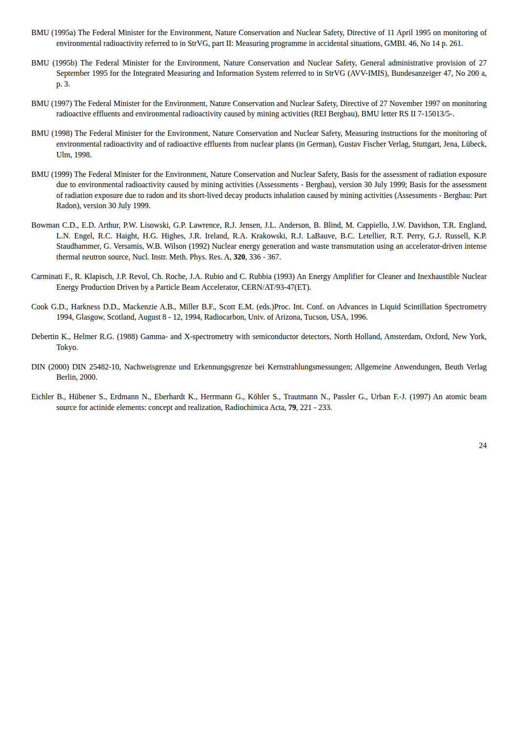BMU (1995a) The Federal Minister for the Environment, Nature Conservation and Nuclear Safety, Directive of 11 April 1995 on monitoring of environmental radioactivity referred to in StrVG, part II: Measuring programme in accidental situations, GMBI. 46, No 14 p. 261.
BMU (1995b) The Federal Minister for the Environment, Nature Conservation and Nuclear Safety, General administrative provision of 27 September 1995 for the Integrated Measuring and Information System referred to in StrVG (AVV-IMIS), Bundesanzeiger 47, No 200 a, p. 3.
BMU (1997) The Federal Minister for the Environment, Nature Conservation and Nuclear Safety, Directive of 27 November 1997 on monitoring radioactive effluents and environmental radioactivity caused by mining activities (REI Bergbau), BMU letter RS II 7-15013/5-.
BMU (1998) The Federal Minister for the Environment, Nature Conservation and Nuclear Safety, Measuring instructions for the monitoring of environmental radioactivity and of radioactive effluents from nuclear plants (in German), Gustav Fischer Verlag, Stuttgart, Jena, Lübeck, Ulm, 1998.
BMU (1999) The Federal Minister for the Environment, Nature Conservation and Nuclear Safety, Basis for the assessment of radiation exposure due to environmental radioactivity caused by mining activities (Assessments - Bergbau), version 30 July 1999; Basis for the assessment of radiation exposure due to radon and its short-lived decay products inhalation caused by mining activities (Assessments - Bergbau: Part Radon), version 30 July 1999.
Bowman C.D., E.D. Arthur, P.W. Lisowski, G.P. Lawrence, R.J. Jensen, J.L. Anderson, B. Blind, M. Cappiello, J.W. Davidson, T.R. England, L.N. Engel, R.C. Haight, H.G. Highes, J.R. Ireland, R.A. Krakowski, R.J. LaBauve, B.C. Letellier, R.T. Perry, G.J. Russell, K.P. Staudhammer, G. Versamis, W.B. Wilson (1992) Nuclear energy generation and waste transmutation using an accelerator-driven intense thermal neutron source, Nucl. Instr. Meth. Phys. Res. A, 320, 336 - 367.
Carminati F., R. Klapisch, J.P. Revol, Ch. Roche, J.A. Rubio and C. Rubbia (1993) An Energy Amplifier for Cleaner and Inexhaustible Nuclear Energy Production Driven by a Particle Beam Accelerator, CERN/AT/93-47(ET).
Cook G.D., Harkness D.D., Mackenzie A.B., Miller B.F., Scott E.M. (eds.)Proc. Int. Conf. on Advances in Liquid Scintillation Spectrometry 1994, Glasgow, Scotland, August 8 - 12, 1994, Radiocarbon, Univ. of Arizona, Tucson, USA, 1996.
Debertin K., Helmer R.G. (1988) Gamma- and X-spectrometry with semiconductor detectors, North Holland, Amsterdam, Oxford, New York, Tokyo.
DIN (2000) DIN 25482-10, Nachweisgrenze und Erkennungsgrenze bei Kernstrahlungsmessungen; Allgemeine Anwendungen, Beuth Verlag Berlin, 2000.
Eichler B., Hübener S., Erdmann N., Eberhardt K., Herrmann G., Köhler S., Trautmann N., Passler G., Urban F.-J. (1997) An atomic beam source for actinide elements: concept and realization, Radiochimica Acta, 79, 221 - 233.
24